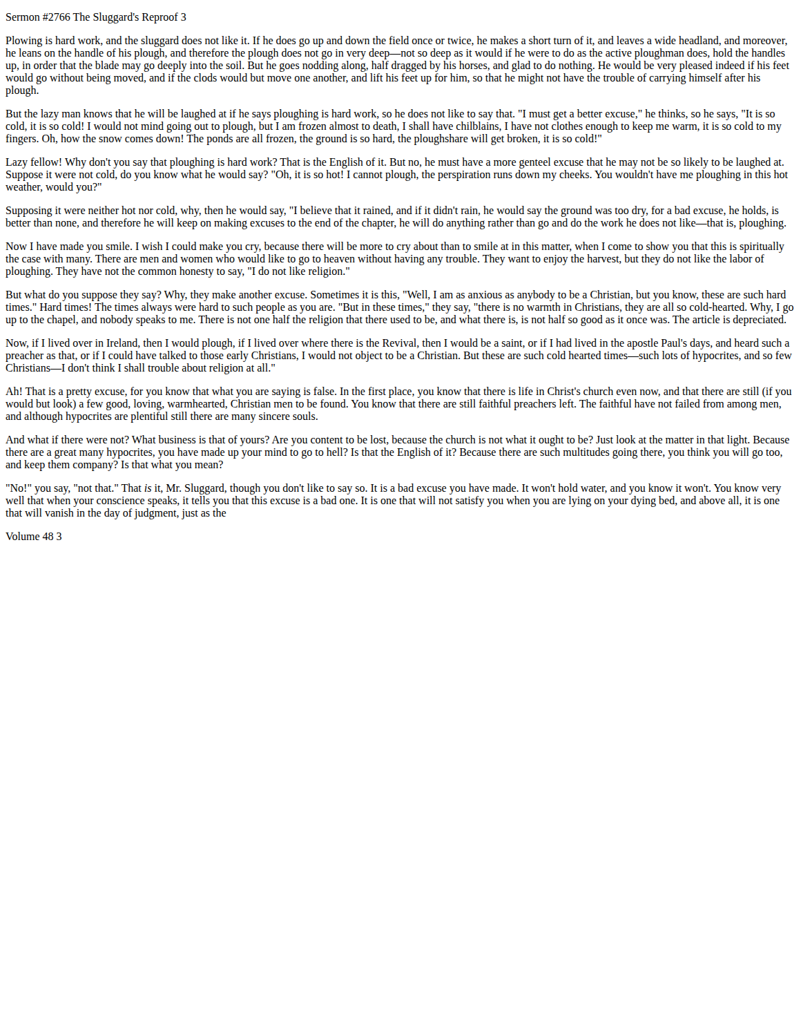Sermon #2766 The Sluggard's Reproof 3
Plowing is hard work, and the sluggard does not like it. If he does go up and down the field once or twice, he makes a short turn of it, and leaves a wide headland, and moreover, he leans on the handle of his plough, and therefore the plough does not go in very deep—not so deep as it would if he were to do as the active ploughman does, hold the handles up, in order that the blade may go deeply into the soil. But he goes nodding along, half dragged by his horses, and glad to do nothing. He would be very pleased indeed if his feet would go without being moved, and if the clods would but move one another, and lift his feet up for him, so that he might not have the trouble of carrying himself after his plough.
But the lazy man knows that he will be laughed at if he says ploughing is hard work, so he does not like to say that. "I must get a better excuse," he thinks, so he says, "It is so cold, it is so cold! I would not mind going out to plough, but I am frozen almost to death, I shall have chilblains, I have not clothes enough to keep me warm, it is so cold to my fingers. Oh, how the snow comes down! The ponds are all frozen, the ground is so hard, the ploughshare will get broken, it is so cold!"
Lazy fellow! Why don't you say that ploughing is hard work? That is the English of it. But no, he must have a more genteel excuse that he may not be so likely to be laughed at. Suppose it were not cold, do you know what he would say? "Oh, it is so hot! I cannot plough, the perspiration runs down my cheeks. You wouldn't have me ploughing in this hot weather, would you?"
Supposing it were neither hot nor cold, why, then he would say, "I believe that it rained, and if it didn't rain, he would say the ground was too dry, for a bad excuse, he holds, is better than none, and therefore he will keep on making excuses to the end of the chapter, he will do anything rather than go and do the work he does not like—that is, ploughing.
Now I have made you smile. I wish I could make you cry, because there will be more to cry about than to smile at in this matter, when I come to show you that this is spiritually the case with many. There are men and women who would like to go to heaven without having any trouble. They want to enjoy the harvest, but they do not like the labor of ploughing. They have not the common honesty to say, "I do not like religion."
But what do you suppose they say? Why, they make another excuse. Sometimes it is this, "Well, I am as anxious as anybody to be a Christian, but you know, these are such hard times." Hard times! The times always were hard to such people as you are. "But in these times," they say, "there is no warmth in Christians, they are all so cold-hearted. Why, I go up to the chapel, and nobody speaks to me. There is not one half the religion that there used to be, and what there is, is not half so good as it once was. The article is depreciated.
Now, if I lived over in Ireland, then I would plough, if I lived over where there is the Revival, then I would be a saint, or if I had lived in the apostle Paul's days, and heard such a preacher as that, or if I could have talked to those early Christians, I would not object to be a Christian. But these are such cold hearted times—such lots of hypocrites, and so few Christians—I don't think I shall trouble about religion at all."
Ah! That is a pretty excuse, for you know that what you are saying is false. In the first place, you know that there is life in Christ's church even now, and that there are still (if you would but look) a few good, loving, warmhearted, Christian men to be found. You know that there are still faithful preachers left. The faithful have not failed from among men, and although hypocrites are plentiful still there are many sincere souls.
And what if there were not? What business is that of yours? Are you content to be lost, because the church is not what it ought to be? Just look at the matter in that light. Because there are a great many hypocrites, you have made up your mind to go to hell? Is that the English of it? Because there are such multitudes going there, you think you will go too, and keep them company? Is that what you mean?
"No!" you say, "not that." That is it, Mr. Sluggard, though you don't like to say so. It is a bad excuse you have made. It won't hold water, and you know it won't. You know very well that when your conscience speaks, it tells you that this excuse is a bad one. It is one that will not satisfy you when you are lying on your dying bed, and above all, it is one that will vanish in the day of judgment, just as the
Volume 48 3